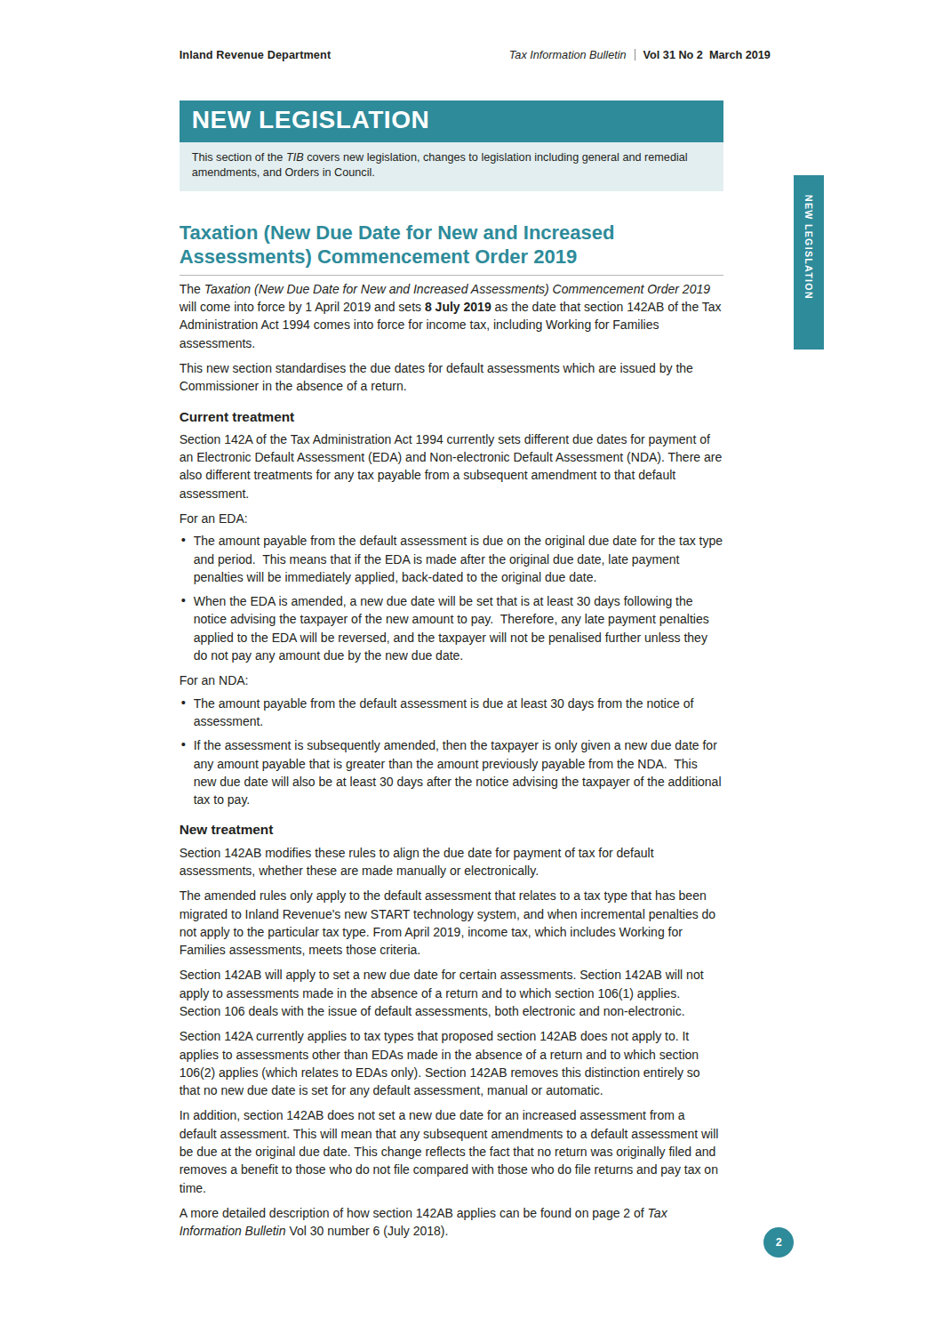Inland Revenue Department
Tax Information Bulletin Vol 31 No 2 March 2019
NEW LEGISLATION
This section of the TIB covers new legislation, changes to legislation including general and remedial amendments, and Orders in Council.
NEW LEGISLATION
Taxation (New Due Date for New and Increased Assessments) Commencement Order 2019
The Taxation (New Due Date for New and Increased Assessments) Commencement Order 2019 will come into force by 1 April 2019 and sets 8 July 2019 as the date that section 142AB of the Tax Administration Act 1994 comes into force for income tax, including Working for Families assessments.
This new section standardises the due dates for default assessments which are issued by the Commissioner in the absence of a return.
Current treatment
Section 142A of the Tax Administration Act 1994 currently sets different due dates for payment of an Electronic Default Assessment (EDA) and Non-electronic Default Assessment (NDA). There are also different treatments for any tax payable from a subsequent amendment to that default assessment.
For an EDA:
The amount payable from the default assessment is due on the original due date for the tax type and period. This means that if the EDA is made after the original due date, late payment penalties will be immediately applied, back-dated to the original due date.
When the EDA is amended, a new due date will be set that is at least 30 days following the notice advising the taxpayer of the new amount to pay. Therefore, any late payment penalties applied to the EDA will be reversed, and the taxpayer will not be penalised further unless they do not pay any amount due by the new due date.
For an NDA:
The amount payable from the default assessment is due at least 30 days from the notice of assessment.
If the assessment is subsequently amended, then the taxpayer is only given a new due date for any amount payable that is greater than the amount previously payable from the NDA. This new due date will also be at least 30 days after the notice advising the taxpayer of the additional tax to pay.
New treatment
Section 142AB modifies these rules to align the due date for payment of tax for default assessments, whether these are made manually or electronically.
The amended rules only apply to the default assessment that relates to a tax type that has been migrated to Inland Revenue's new START technology system, and when incremental penalties do not apply to the particular tax type. From April 2019, income tax, which includes Working for Families assessments, meets those criteria.
Section 142AB will apply to set a new due date for certain assessments. Section 142AB will not apply to assessments made in the absence of a return and to which section 106(1) applies. Section 106 deals with the issue of default assessments, both electronic and non-electronic.
Section 142A currently applies to tax types that proposed section 142AB does not apply to. It applies to assessments other than EDAs made in the absence of a return and to which section 106(2) applies (which relates to EDAs only). Section 142AB removes this distinction entirely so that no new due date is set for any default assessment, manual or automatic.
In addition, section 142AB does not set a new due date for an increased assessment from a default assessment. This will mean that any subsequent amendments to a default assessment will be due at the original due date. This change reflects the fact that no return was originally filed and removes a benefit to those who do not file compared with those who do file returns and pay tax on time.
A more detailed description of how section 142AB applies can be found on page 2 of Tax Information Bulletin Vol 30 number 6 (July 2018).
2